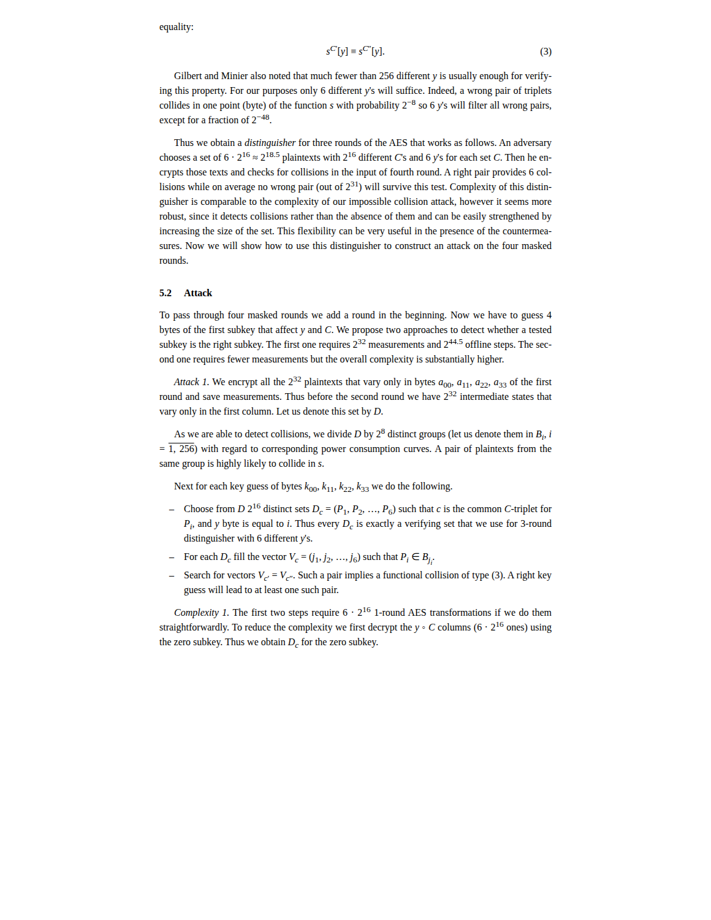equality:
sC′[y] ≡ sC″[y]. (3)
Gilbert and Minier also noted that much fewer than 256 different y is usually enough for verifying this property. For our purposes only 6 different y's will suffice. Indeed, a wrong pair of triplets collides in one point (byte) of the function s with probability 2−8 so 6 y's will filter all wrong pairs, except for a fraction of 2−48.
Thus we obtain a distinguisher for three rounds of the AES that works as follows. An adversary chooses a set of 6 · 216 ≈ 218.5 plaintexts with 216 different C's and 6 y's for each set C. Then he encrypts those texts and checks for collisions in the input of fourth round. A right pair provides 6 collisions while on average no wrong pair (out of 231) will survive this test. Complexity of this distinguisher is comparable to the complexity of our impossible collision attack, however it seems more robust, since it detects collisions rather than the absence of them and can be easily strengthened by increasing the size of the set. This flexibility can be very useful in the presence of the countermeasures. Now we will show how to use this distinguisher to construct an attack on the four masked rounds.
5.2 Attack
To pass through four masked rounds we add a round in the beginning. Now we have to guess 4 bytes of the first subkey that affect y and C. We propose two approaches to detect whether a tested subkey is the right subkey. The first one requires 232 measurements and 244.5 offline steps. The second one requires fewer measurements but the overall complexity is substantially higher.
Attack 1. We encrypt all the 232 plaintexts that vary only in bytes a00, a11, a22, a33 of the first round and save measurements. Thus before the second round we have 232 intermediate states that vary only in the first column. Let us denote this set by D.
As we are able to detect collisions, we divide D by 28 distinct groups (let us denote them in Bi, i = 1, 256) with regard to corresponding power consumption curves. A pair of plaintexts from the same group is highly likely to collide in s.
Next for each key guess of bytes k00, k11, k22, k33 we do the following.
Choose from D 216 distinct sets Dc = (P1, P2, …, P6) such that c is the common C-triplet for Pi, and y byte is equal to i. Thus every Dc is exactly a verifying set that we use for 3-round distinguisher with 6 different y's.
For each Dc fill the vector Vc = (j1, j2, …, j6) such that Pi ∈ Bji.
Search for vectors Vc′ = Vc″. Such a pair implies a functional collision of type (3). A right key guess will lead to at least one such pair.
Complexity 1. The first two steps require 6 · 216 1-round AES transformations if we do them straightforwardly. To reduce the complexity we first decrypt the y ◦ C columns (6 · 216 ones) using the zero subkey. Thus we obtain Dc for the zero subkey.